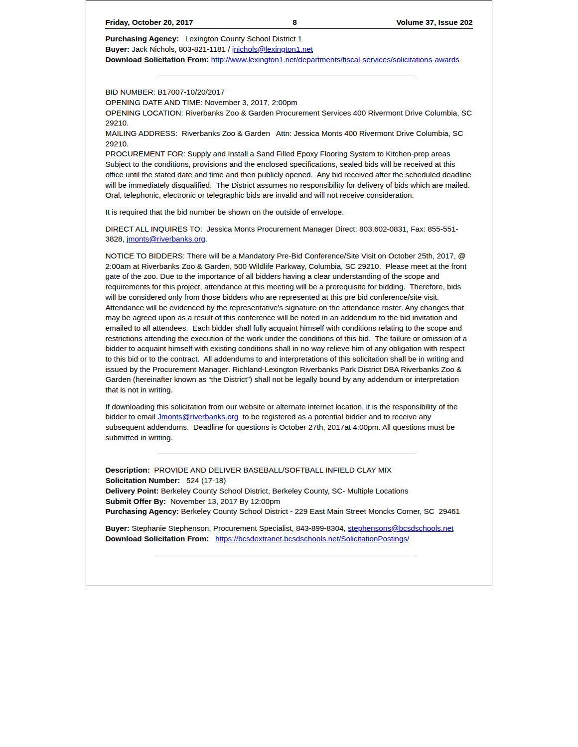Friday, October 20, 2017
8
Volume 37, Issue 202
Purchasing Agency: Lexington County School District 1
Buyer: Jack Nichols, 803-821-1181 / jnichols@lexington1.net
Download Solicitation From: http://www.lexington1.net/departments/fiscal-services/solicitations-awards
BID NUMBER: B17007-10/20/2017
OPENING DATE AND TIME: November 3, 2017, 2:00pm
OPENING LOCATION: Riverbanks Zoo & Garden Procurement Services 400 Rivermont Drive Columbia, SC 29210.
MAILING ADDRESS: Riverbanks Zoo & Garden Attn: Jessica Monts 400 Rivermont Drive Columbia, SC 29210.
PROCUREMENT FOR: Supply and Install a Sand Filled Epoxy Flooring System to Kitchen-prep areas
Subject to the conditions, provisions and the enclosed specifications, sealed bids will be received at this office until the stated date and time and then publicly opened. Any bid received after the scheduled deadline will be immediately disqualified. The District assumes no responsibility for delivery of bids which are mailed. Oral, telephonic, electronic or telegraphic bids are invalid and will not receive consideration.
It is required that the bid number be shown on the outside of envelope.
DIRECT ALL INQUIRES TO: Jessica Monts Procurement Manager Direct: 803.602-0831, Fax: 855-551-3828, jmonts@riverbanks.org.
NOTICE TO BIDDERS: There will be a Mandatory Pre-Bid Conference/Site Visit on October 25th, 2017, @ 2:00am at Riverbanks Zoo & Garden, 500 Wildlife Parkway, Columbia, SC 29210. Please meet at the front gate of the zoo. Due to the importance of all bidders having a clear understanding of the scope and requirements for this project, attendance at this meeting will be a prerequisite for bidding. Therefore, bids will be considered only from those bidders who are represented at this pre bid conference/site visit. Attendance will be evidenced by the representative's signature on the attendance roster. Any changes that may be agreed upon as a result of this conference will be noted in an addendum to the bid invitation and emailed to all attendees. Each bidder shall fully acquaint himself with conditions relating to the scope and restrictions attending the execution of the work under the conditions of this bid. The failure or omission of a bidder to acquaint himself with existing conditions shall in no way relieve him of any obligation with respect to this bid or to the contract. All addendums to and interpretations of this solicitation shall be in writing and issued by the Procurement Manager. Richland-Lexington Riverbanks Park District DBA Riverbanks Zoo & Garden (hereinafter known as “the District”) shall not be legally bound by any addendum or interpretation that is not in writing.
If downloading this solicitation from our website or alternate internet location, it is the responsibility of the bidder to email Jmonts@riverbanks.org to be registered as a potential bidder and to receive any subsequent addendums. Deadline for questions is October 27th, 2017at 4:00pm. All questions must be submitted in writing.
Description: PROVIDE AND DELIVER BASEBALL/SOFTBALL INFIELD CLAY MIX
Solicitation Number: 524 (17-18)
Delivery Point: Berkeley County School District, Berkeley County, SC- Multiple Locations
Submit Offer By: November 13, 2017 By 12:00pm
Purchasing Agency: Berkeley County School District - 229 East Main Street Moncks Corner, SC 29461
Buyer: Stephanie Stephenson, Procurement Specialist, 843-899-8304, stephensons@bcsdschools.net
Download Solicitation From: https://bcsdextranet.bcsdschools.net/SolicitationPostings/